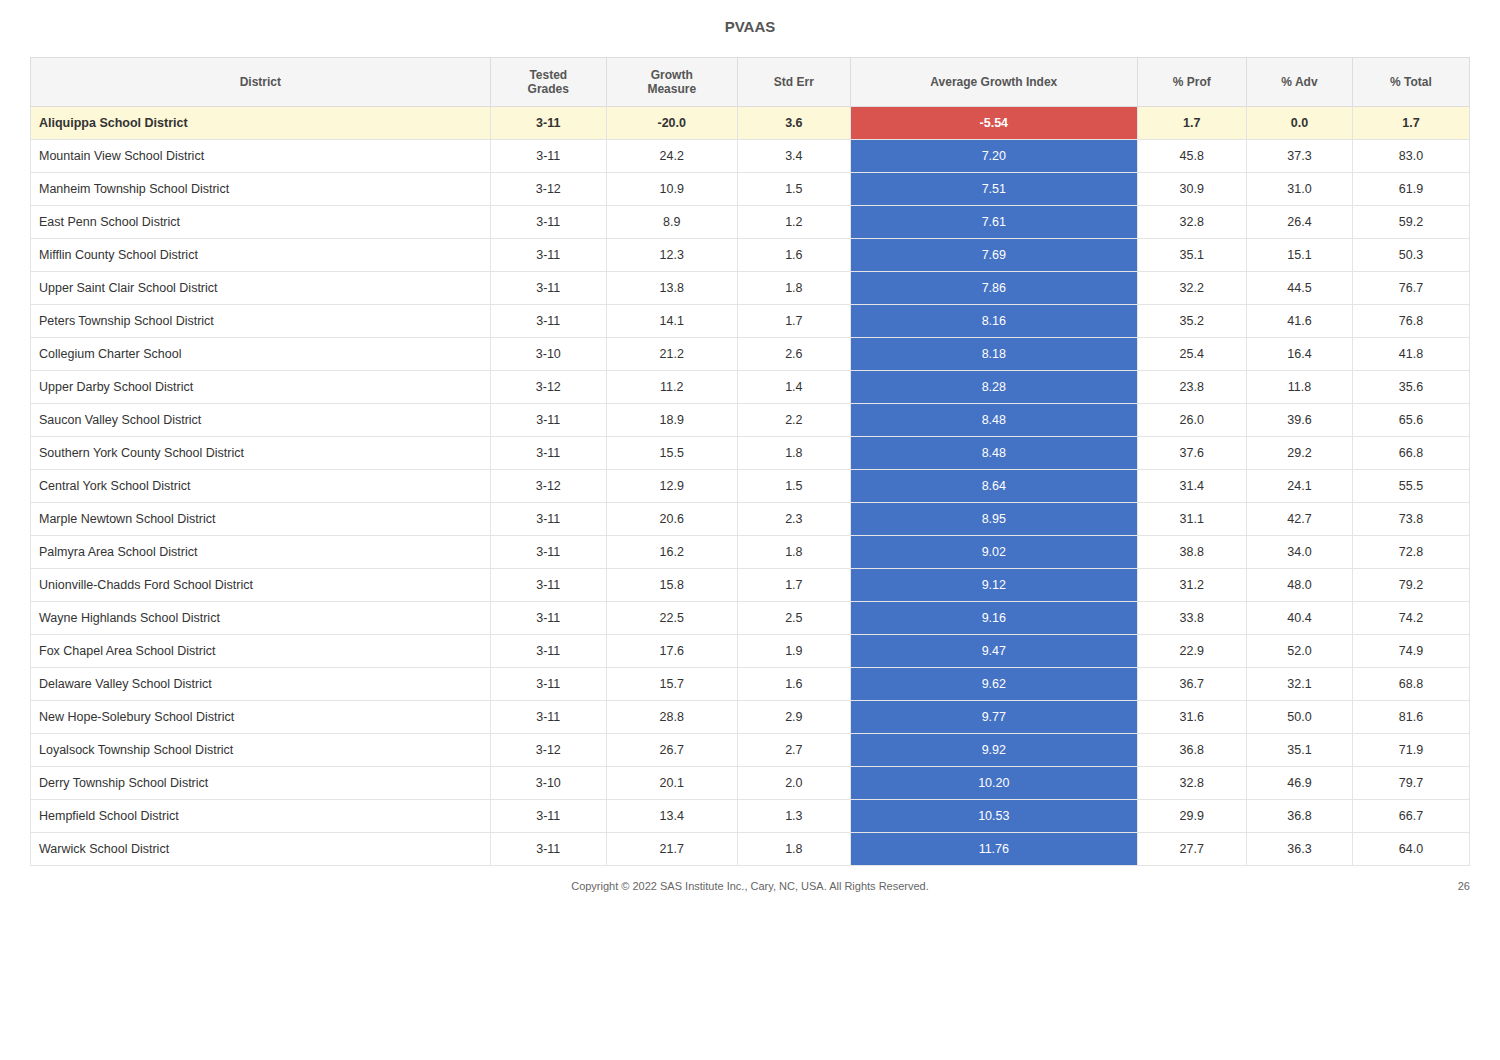PVAAS
| District | Tested Grades | Growth Measure | Std Err | Average Growth Index | % Prof | % Adv | % Total |
| --- | --- | --- | --- | --- | --- | --- | --- |
| Aliquippa School District | 3-11 | -20.0 | 3.6 | -5.54 | 1.7 | 0.0 | 1.7 |
| Mountain View School District | 3-11 | 24.2 | 3.4 | 7.20 | 45.8 | 37.3 | 83.0 |
| Manheim Township School District | 3-12 | 10.9 | 1.5 | 7.51 | 30.9 | 31.0 | 61.9 |
| East Penn School District | 3-11 | 8.9 | 1.2 | 7.61 | 32.8 | 26.4 | 59.2 |
| Mifflin County School District | 3-11 | 12.3 | 1.6 | 7.69 | 35.1 | 15.1 | 50.3 |
| Upper Saint Clair School District | 3-11 | 13.8 | 1.8 | 7.86 | 32.2 | 44.5 | 76.7 |
| Peters Township School District | 3-11 | 14.1 | 1.7 | 8.16 | 35.2 | 41.6 | 76.8 |
| Collegium Charter School | 3-10 | 21.2 | 2.6 | 8.18 | 25.4 | 16.4 | 41.8 |
| Upper Darby School District | 3-12 | 11.2 | 1.4 | 8.28 | 23.8 | 11.8 | 35.6 |
| Saucon Valley School District | 3-11 | 18.9 | 2.2 | 8.48 | 26.0 | 39.6 | 65.6 |
| Southern York County School District | 3-11 | 15.5 | 1.8 | 8.48 | 37.6 | 29.2 | 66.8 |
| Central York School District | 3-12 | 12.9 | 1.5 | 8.64 | 31.4 | 24.1 | 55.5 |
| Marple Newtown School District | 3-11 | 20.6 | 2.3 | 8.95 | 31.1 | 42.7 | 73.8 |
| Palmyra Area School District | 3-11 | 16.2 | 1.8 | 9.02 | 38.8 | 34.0 | 72.8 |
| Unionville-Chadds Ford School District | 3-11 | 15.8 | 1.7 | 9.12 | 31.2 | 48.0 | 79.2 |
| Wayne Highlands School District | 3-11 | 22.5 | 2.5 | 9.16 | 33.8 | 40.4 | 74.2 |
| Fox Chapel Area School District | 3-11 | 17.6 | 1.9 | 9.47 | 22.9 | 52.0 | 74.9 |
| Delaware Valley School District | 3-11 | 15.7 | 1.6 | 9.62 | 36.7 | 32.1 | 68.8 |
| New Hope-Solebury School District | 3-11 | 28.8 | 2.9 | 9.77 | 31.6 | 50.0 | 81.6 |
| Loyalsock Township School District | 3-12 | 26.7 | 2.7 | 9.92 | 36.8 | 35.1 | 71.9 |
| Derry Township School District | 3-10 | 20.1 | 2.0 | 10.20 | 32.8 | 46.9 | 79.7 |
| Hempfield School District | 3-11 | 13.4 | 1.3 | 10.53 | 29.9 | 36.8 | 66.7 |
| Warwick School District | 3-11 | 21.7 | 1.8 | 11.76 | 27.7 | 36.3 | 64.0 |
Copyright © 2022 SAS Institute Inc., Cary, NC, USA. All Rights Reserved. 26